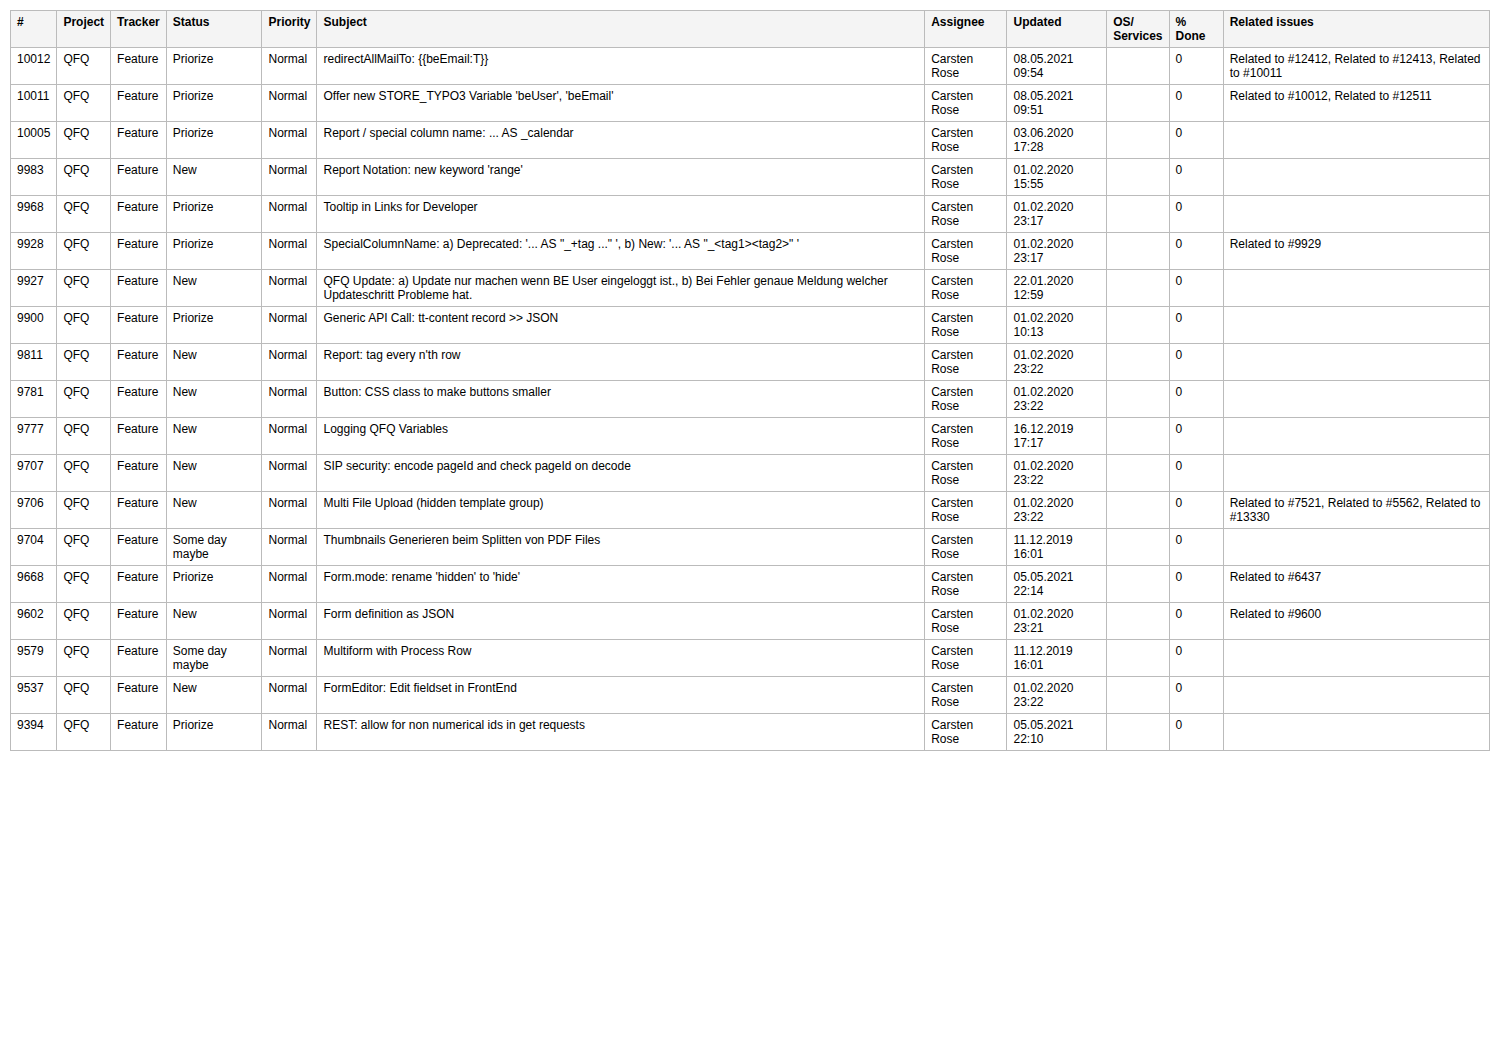| # | Project | Tracker | Status | Priority | Subject | Assignee | Updated | OS/ Services | % Done | Related issues |
| --- | --- | --- | --- | --- | --- | --- | --- | --- | --- | --- |
| 10012 | QFQ | Feature | Priorize | Normal | redirectAllMailTo: {{beEmail:T}} | Carsten Rose | 08.05.2021 09:54 | | 0 | Related to #12412, Related to #12413, Related to #10011 |
| 10011 | QFQ | Feature | Priorize | Normal | Offer new STORE_TYPO3 Variable 'beUser', 'beEmail' | Carsten Rose | 08.05.2021 09:51 | | 0 | Related to #10012, Related to #12511 |
| 10005 | QFQ | Feature | Priorize | Normal | Report / special column name: ... AS _calendar | Carsten Rose | 03.06.2020 17:28 | | 0 | |
| 9983 | QFQ | Feature | New | Normal | Report Notation: new keyword 'range' | Carsten Rose | 01.02.2020 15:55 | | 0 | |
| 9968 | QFQ | Feature | Priorize | Normal | Tooltip in Links for Developer | Carsten Rose | 01.02.2020 23:17 | | 0 | |
| 9928 | QFQ | Feature | Priorize | Normal | SpecialColumnName: a) Deprecated: '... AS "_+tag ..." ', b) New: '... AS "_<tag1><tag2>" ' | Carsten Rose | 01.02.2020 23:17 | | 0 | Related to #9929 |
| 9927 | QFQ | Feature | New | Normal | QFQ Update: a) Update nur machen wenn BE User eingeloggt ist., b) Bei Fehler genaue Meldung welcher Updateschritt Probleme hat. | Carsten Rose | 22.01.2020 12:59 | | 0 | |
| 9900 | QFQ | Feature | Priorize | Normal | Generic API Call: tt-content record >> JSON | Carsten Rose | 01.02.2020 10:13 | | 0 | |
| 9811 | QFQ | Feature | New | Normal | Report: tag every n'th row | Carsten Rose | 01.02.2020 23:22 | | 0 | |
| 9781 | QFQ | Feature | New | Normal | Button: CSS class to make buttons smaller | Carsten Rose | 01.02.2020 23:22 | | 0 | |
| 9777 | QFQ | Feature | New | Normal | Logging QFQ Variables | Carsten Rose | 16.12.2019 17:17 | | 0 | |
| 9707 | QFQ | Feature | New | Normal | SIP security: encode pageId and check pageId on decode | Carsten Rose | 01.02.2020 23:22 | | 0 | |
| 9706 | QFQ | Feature | New | Normal | Multi File Upload (hidden template group) | Carsten Rose | 01.02.2020 23:22 | | 0 | Related to #7521, Related to #5562, Related to #13330 |
| 9704 | QFQ | Feature | Some day maybe | Normal | Thumbnails Generieren beim Splitten von PDF Files | Carsten Rose | 11.12.2019 16:01 | | 0 | |
| 9668 | QFQ | Feature | Priorize | Normal | Form.mode: rename 'hidden' to 'hide' | Carsten Rose | 05.05.2021 22:14 | | 0 | Related to #6437 |
| 9602 | QFQ | Feature | New | Normal | Form definition as JSON | Carsten Rose | 01.02.2020 23:21 | | 0 | Related to #9600 |
| 9579 | QFQ | Feature | Some day maybe | Normal | Multiform with Process Row | Carsten Rose | 11.12.2019 16:01 | | 0 | |
| 9537 | QFQ | Feature | New | Normal | FormEditor: Edit fieldset in FrontEnd | Carsten Rose | 01.02.2020 23:22 | | 0 | |
| 9394 | QFQ | Feature | Priorize | Normal | REST: allow for non numerical ids in get requests | Carsten Rose | 05.05.2021 22:10 | | 0 | |